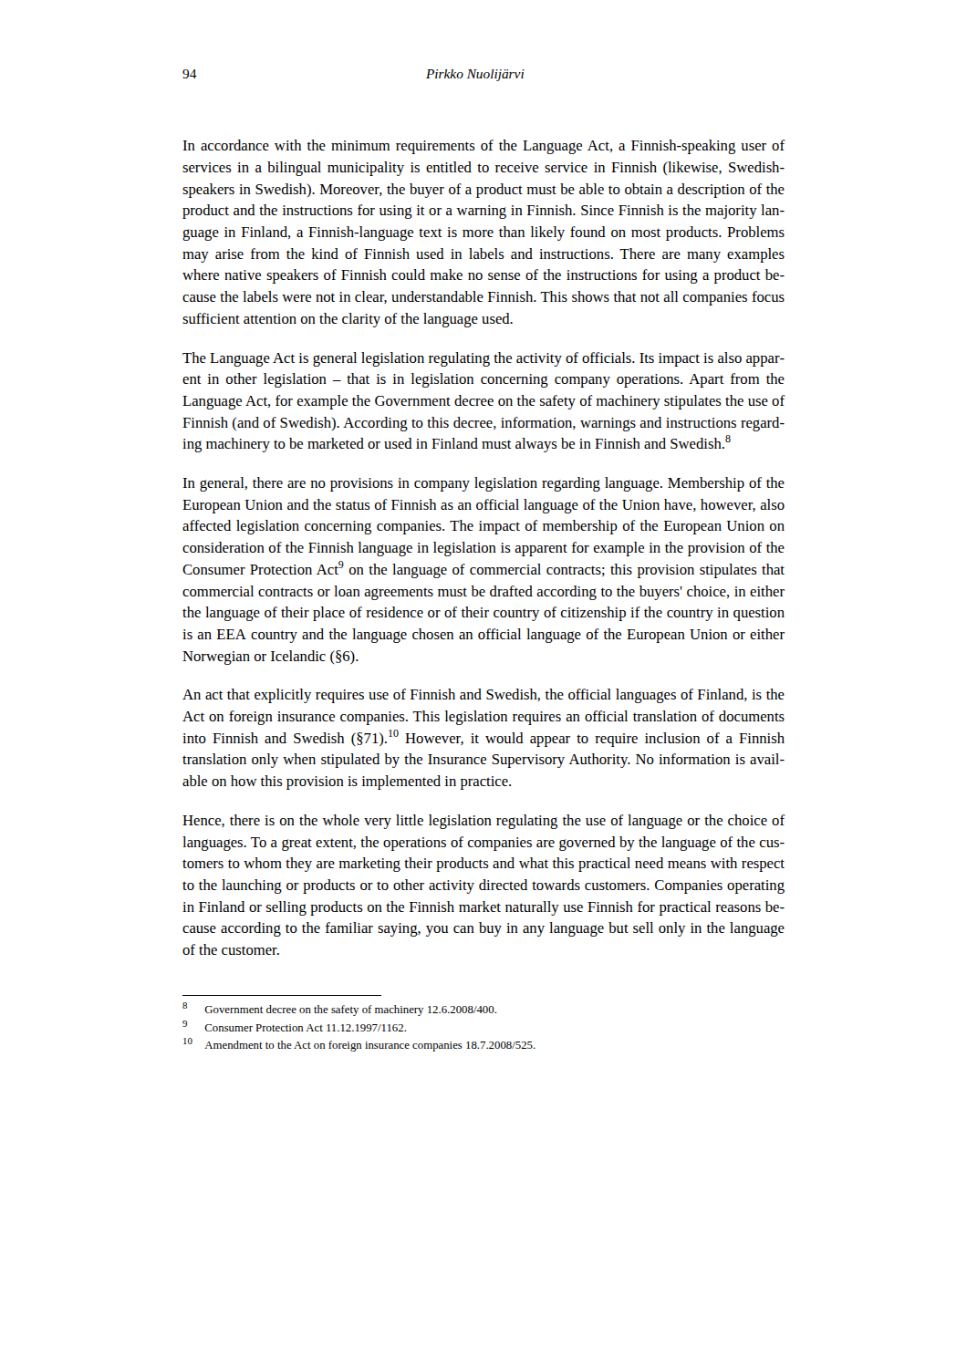94 Pirkko Nuolijärvi
In accordance with the minimum requirements of the Language Act, a Finnish-speaking user of services in a bilingual municipality is entitled to receive service in Finnish (likewise, Swedish-speakers in Swedish). Moreover, the buyer of a product must be able to obtain a description of the product and the instructions for using it or a warning in Finnish. Since Finnish is the majority language in Finland, a Finnish-language text is more than likely found on most products. Problems may arise from the kind of Finnish used in labels and instructions. There are many examples where native speakers of Finnish could make no sense of the instructions for using a product because the labels were not in clear, understandable Finnish. This shows that not all companies focus sufficient attention on the clarity of the language used.
The Language Act is general legislation regulating the activity of officials. Its impact is also apparent in other legislation – that is in legislation concerning company operations. Apart from the Language Act, for example the Government decree on the safety of machinery stipulates the use of Finnish (and of Swedish). According to this decree, information, warnings and instructions regarding machinery to be marketed or used in Finland must always be in Finnish and Swedish.8
In general, there are no provisions in company legislation regarding language. Membership of the European Union and the status of Finnish as an official language of the Union have, however, also affected legislation concerning companies. The impact of membership of the European Union on consideration of the Finnish language in legislation is apparent for example in the provision of the Consumer Protection Act9 on the language of commercial contracts; this provision stipulates that commercial contracts or loan agreements must be drafted according to the buyers' choice, in either the language of their place of residence or of their country of citizenship if the country in question is an EEA country and the language chosen an official language of the European Union or either Norwegian or Icelandic (§6).
An act that explicitly requires use of Finnish and Swedish, the official languages of Finland, is the Act on foreign insurance companies. This legislation requires an official translation of documents into Finnish and Swedish (§71).10 However, it would appear to require inclusion of a Finnish translation only when stipulated by the Insurance Supervisory Authority. No information is available on how this provision is implemented in practice.
Hence, there is on the whole very little legislation regulating the use of language or the choice of languages. To a great extent, the operations of companies are governed by the language of the customers to whom they are marketing their products and what this practical need means with respect to the launching or products or to other activity directed towards customers. Companies operating in Finland or selling products on the Finnish market naturally use Finnish for practical reasons because according to the familiar saying, you can buy in any language but sell only in the language of the customer.
8 Government decree on the safety of machinery 12.6.2008/400.
9 Consumer Protection Act 11.12.1997/1162.
10 Amendment to the Act on foreign insurance companies 18.7.2008/525.